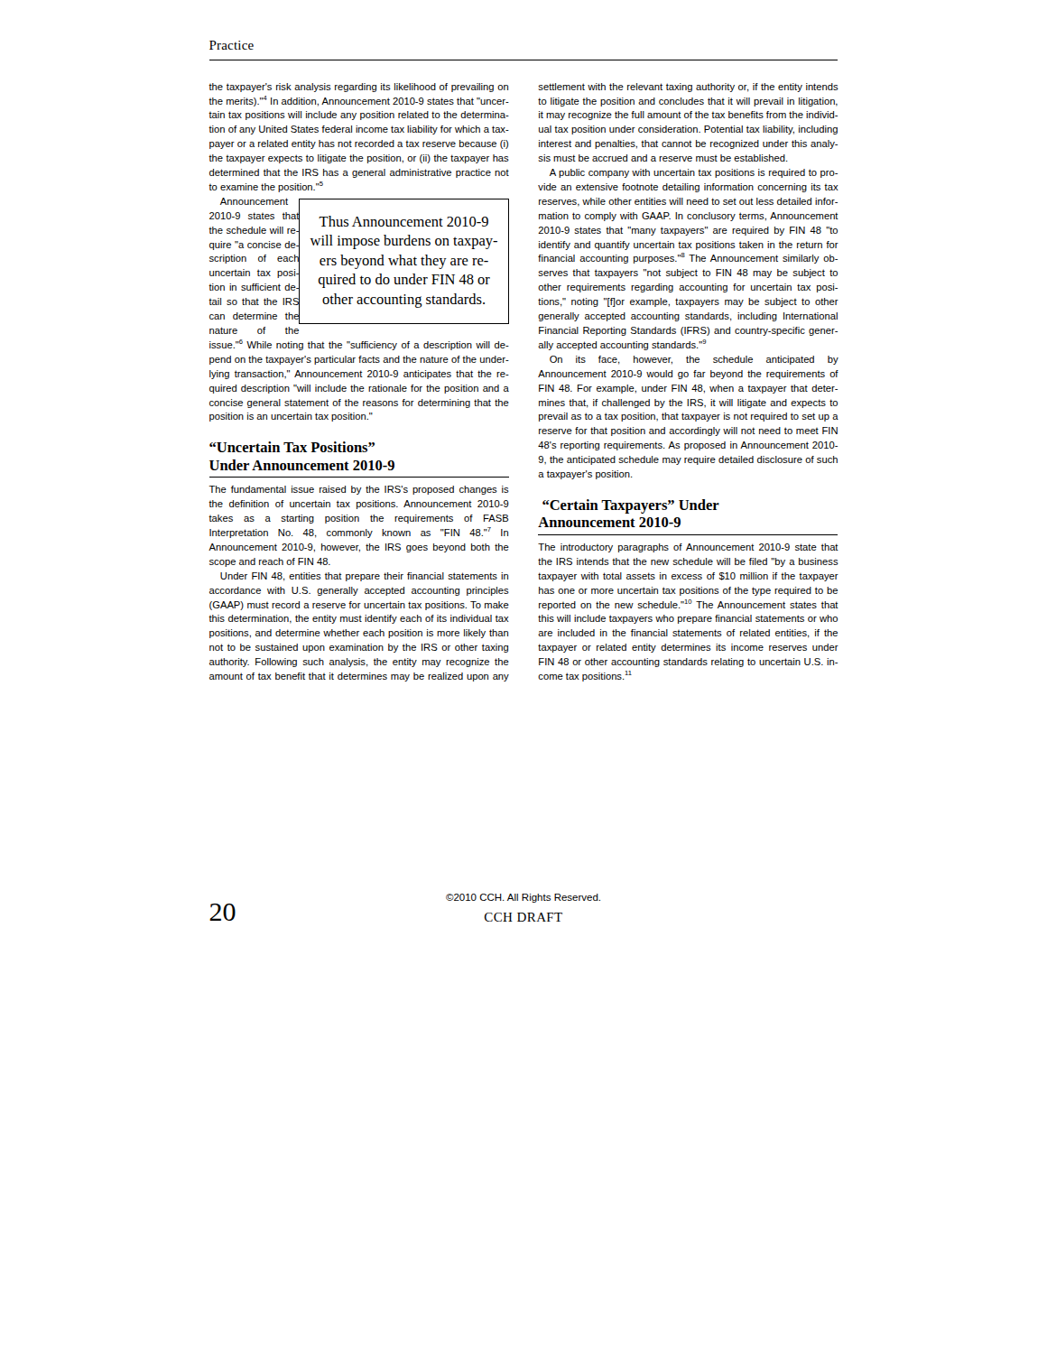Practice
the taxpayer's risk analysis regarding its likelihood of prevailing on the merits)."4 In addition, Announcement 2010-9 states that "uncertain tax positions will include any position related to the determination of any United States federal income tax liability for which a taxpayer or a related entity has not recorded a tax reserve because (i) the taxpayer expects to litigate the position, or (ii) the taxpayer has determined that the IRS has a general administrative practice not to examine the position."5
Thus Announcement 2010-9 will impose burdens on taxpayers beyond what they are required to do under FIN 48 or other accounting standards.
Announcement 2010-9 states that the schedule will require "a concise description of each uncertain tax position in sufficient detail so that the IRS can determine the nature of the issue."6 While noting that the "sufficiency of a description will depend on the taxpayer's particular facts and the nature of the underlying transaction," Announcement 2010-9 anticipates that the required description "will include the rationale for the position and a concise general statement of the reasons for determining that the position is an uncertain tax position."
“Uncertain Tax Positions”
Under Announcement 2010-9
The fundamental issue raised by the IRS's proposed changes is the definition of uncertain tax positions. Announcement 2010-9 takes as a starting position the requirements of FASB Interpretation No. 48, commonly known as "FIN 48."7 In Announcement 2010-9, however, the IRS goes beyond both the scope and reach of FIN 48.
Under FIN 48, entities that prepare their financial statements in accordance with U.S. generally accepted accounting principles (GAAP) must record a reserve for uncertain tax positions. To make this determination, the entity must identify each of its individual tax positions, and determine whether each position is more likely than not to be sustained upon examination by the IRS or other taxing authority. Following such analysis, the entity may recognize the amount of tax benefit that it determines may be realized upon any settlement with the relevant taxing authority or, if the entity intends to litigate the position and concludes that it will prevail in litigation, it may recognize the full amount of the tax benefits from the individual tax position under consideration. Potential tax liability, including interest and penalties, that cannot be recognized under this analysis must be accrued and a reserve must be established.
A public company with uncertain tax positions is required to provide an extensive footnote detailing information concerning its tax reserves, while other entities will need to set out less detailed information to comply with GAAP. In conclusory terms, Announcement 2010-9 states that "many taxpayers" are required by FIN 48 "to identify and quantify uncertain tax positions taken in the return for financial accounting purposes."8 The Announcement similarly observes that taxpayers "not subject to FIN 48 may be subject to other requirements regarding accounting for uncertain tax positions," noting "[f]or example, taxpayers may be subject to other generally accepted accounting standards, including International Financial Reporting Standards (IFRS) and country-specific generally accepted accounting standards."9
On its face, however, the schedule anticipated by Announcement 2010-9 would go far beyond the requirements of FIN 48. For example, under FIN 48, when a taxpayer that determines that, if challenged by the IRS, it will litigate and expects to prevail as to a tax position, that taxpayer is not required to set up a reserve for that position and accordingly will not need to meet FIN 48's reporting requirements. As proposed in Announcement 2010-9, the anticipated schedule may require detailed disclosure of such a taxpayer's position.
“Certain Taxpayers” Under
Announcement 2010-9
The introductory paragraphs of Announcement 2010-9 state that the IRS intends that the new schedule will be filed "by a business taxpayer with total assets in excess of $10 million if the taxpayer has one or more uncertain tax positions of the type required to be reported on the new schedule."10 The Announcement states that this will include taxpayers who prepare financial statements or who are included in the financial statements of related entities, if the taxpayer or related entity determines its income reserves under FIN 48 or other accounting standards relating to uncertain U.S. income tax positions.11
20
©2010 CCH. All Rights Reserved.
CCH DRAFT